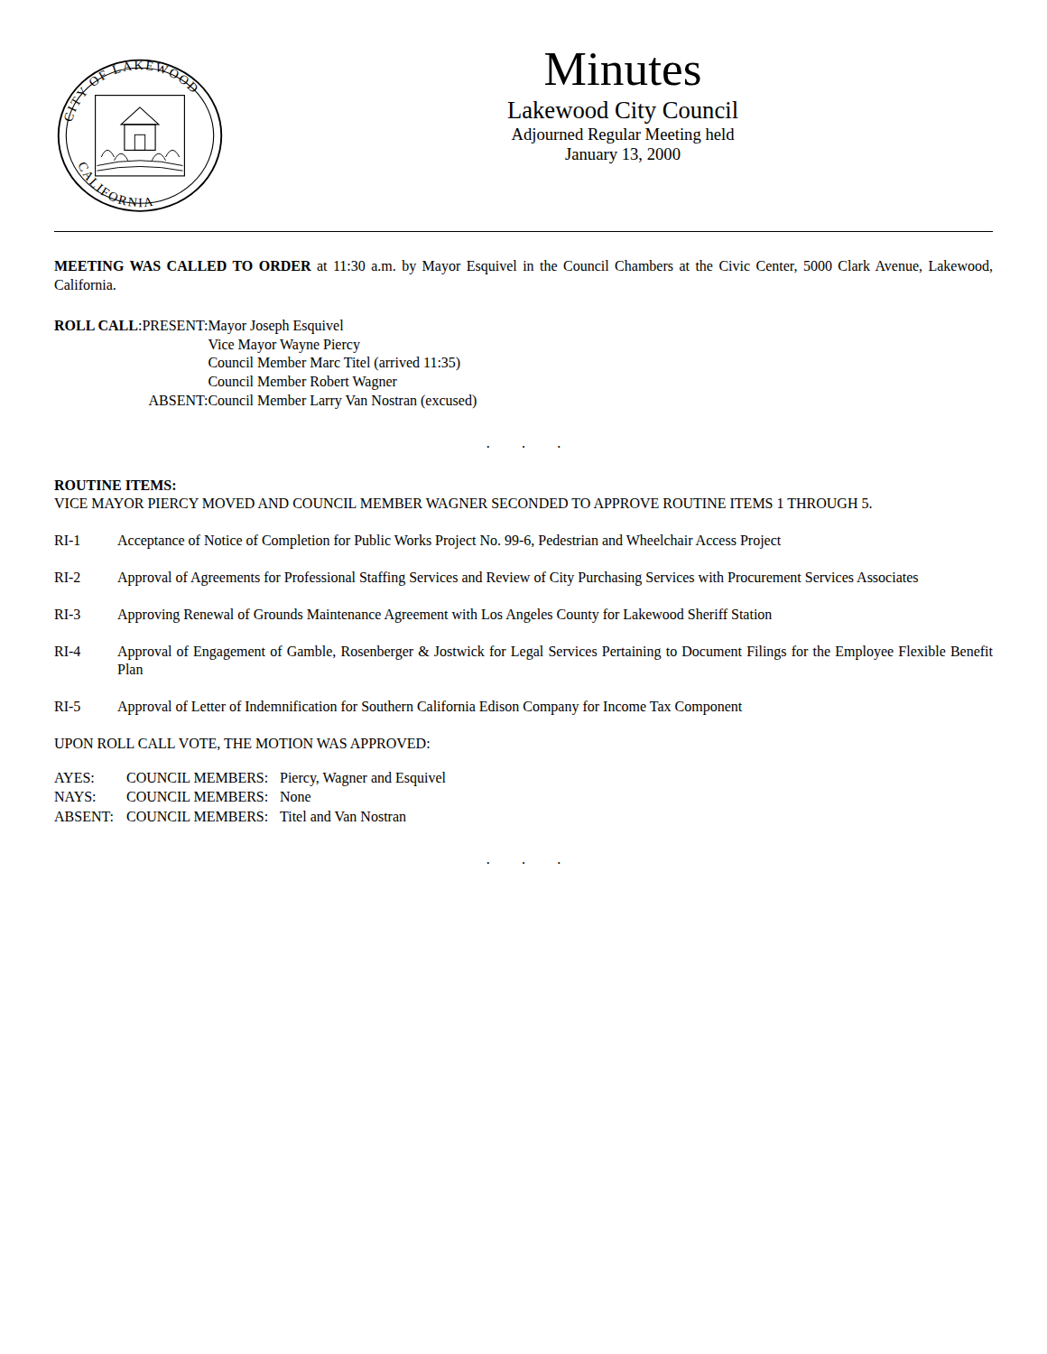CITY OF LAKEWOOD CALIFORNIA
Minutes
Lakewood City Council
Adjourned Regular Meeting held
January 13, 2000
MEETING WAS CALLED TO ORDER at 11:30 a.m. by Mayor Esquivel in the Council Chambers at the Civic Center, 5000 Clark Avenue, Lakewood, California.
| ROLL CALL : | PRESENT: | Mayor Joseph Esquivel |
| | | Vice Mayor Wayne Piercy |
| | | Council Member Marc Titel (arrived 11:35) |
| | | Council Member Robert Wagner |
| | ABSENT: | Council Member Larry Van Nostran (excused) |
...
ROUTINE ITEMS:
VICE MAYOR PIERCY MOVED AND COUNCIL MEMBER WAGNER SECONDED TO APPROVE ROUTINE ITEMS 1 THROUGH 5.
RI-1
Acceptance of Notice of Completion for Public Works Project No. 99-6, Pedestrian and Wheelchair Access Project
RI-2
Approval of Agreements for Professional Staffing Services and Review of City Purchasing Services with Procurement Services Associates
RI-3
Approving Renewal of Grounds Maintenance Agreement with Los Angeles County for Lakewood Sheriff Station
RI-4
Approval of Engagement of Gamble, Rosenberger & Jostwick for Legal Services Pertaining to Document Filings for the Employee Flexible Benefit Plan
RI-5
Approval of Letter of Indemnification for Southern California Edison Company for Income Tax Component
UPON ROLL CALL VOTE, THE MOTION WAS APPROVED:
AYES: COUNCIL MEMBERS: Piercy, Wagner and Esquivel
NAYS: COUNCIL MEMBERS: None
ABSENT: COUNCIL MEMBERS: Titel and Van Nostran
...